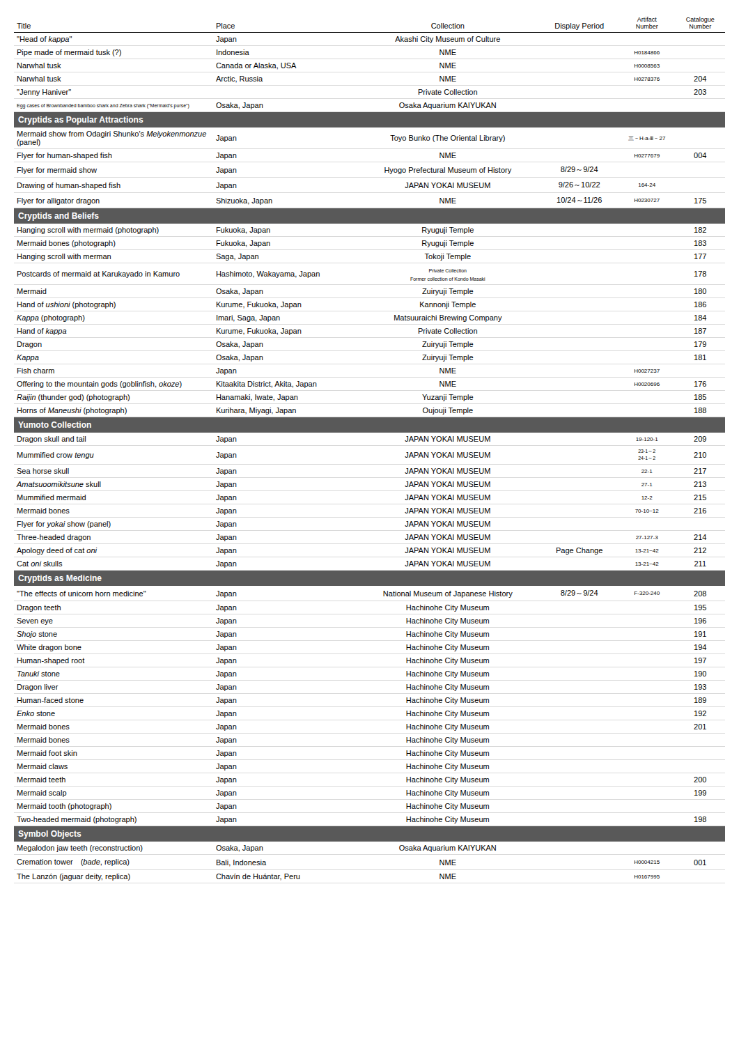| Title | Place | Collection | Display Period | Artifact Number | Catalogue Number |
| --- | --- | --- | --- | --- | --- |
| "Head of kappa " | Japan | Akashi City Museum of Culture | | | |
| Pipe made of mermaid tusk (?) | Indonesia | NME | | H0184866 | |
| Narwhal tusk | Canada or Alaska, USA | NME | | H0008563 | |
| Narwhal tusk | Arctic, Russia | NME | | H0278376 | 204 |
| "Jenny Haniver" | | Private Collection | | | 203 |
| Egg cases of Brownbanded bamboo shark and Zebra shark ("Mermaid's purse") | Osaka, Japan | Osaka Aquarium KAIYUKAN | | | |
| Cryptids as Popular Attractions |
| Mermaid show from Odagiri Shunko's Meiyokenmonzue (panel) | Japan | Toyo Bunko (The Oriental Library) | | 三－H-a-ⅲ－27 | |
| Flyer for human-shaped fish | Japan | NME | | H0277679 | 004 |
| Flyer for mermaid show | Japan | Hyogo Prefectural Museum of History | 8/29～9/24 | | |
| Drawing of human-shaped fish | Japan | JAPAN YOKAI MUSEUM | 9/26～10/22 | 164-24 | |
| Flyer for alligator dragon | Shizuoka, Japan | NME | 10/24～11/26 | H0230727 | 175 |
| Cryptids and Beliefs |
| Hanging scroll with mermaid (photograph) | Fukuoka, Japan | Ryuguji Temple | | | 182 |
| Mermaid bones (photograph) | Fukuoka, Japan | Ryuguji Temple | | | 183 |
| Hanging scroll with merman | Saga, Japan | Tokoji Temple | | | 177 |
| Postcards of mermaid at Karukayado in Kamuro | Hashimoto, Wakayama, Japan | Private Collection Former collection of Kondo Masaki | | | 178 |
| Mermaid | Osaka, Japan | Zuiryuji Temple | | | 180 |
| Hand of ushioni (photograph) | Kurume, Fukuoka, Japan | Kannonji Temple | | | 186 |
| Kappa (photograph) | Imari, Saga, Japan | Matsuuraichi Brewing Company | | | 184 |
| Hand of kappa | Kurume, Fukuoka, Japan | Private Collection | | | 187 |
| Dragon | Osaka, Japan | Zuiryuji Temple | | | 179 |
| Kappa | Osaka, Japan | Zuiryuji Temple | | | 181 |
| Fish charm | Japan | NME | | H0027237 | |
| Offering to the mountain gods (goblinfish, okoze ) | Kitaakita District, Akita, Japan | NME | | H0020696 | 176 |
| Raijin (thunder god) (photograph) | Hanamaki, Iwate, Japan | Yuzanji Temple | | | 185 |
| Horns of Maneushi (photograph) | Kurihara, Miyagi, Japan | Oujouji Temple | | | 188 |
| Yumoto Collection |
| Dragon skull and tail | Japan | JAPAN YOKAI MUSEUM | | 19-120-1 | 209 |
| Mummified crow tengu | Japan | JAPAN YOKAI MUSEUM | | 23-1～2 24-1～2 | 210 |
| Sea horse skull | Japan | JAPAN YOKAI MUSEUM | | 22-1 | 217 |
| Amatsuoomikitsune skull | Japan | JAPAN YOKAI MUSEUM | | 27-1 | 213 |
| Mummified mermaid | Japan | JAPAN YOKAI MUSEUM | | 12-2 | 215 |
| Mermaid bones | Japan | JAPAN YOKAI MUSEUM | | 70-10~12 | 216 |
| Flyer for yokai show (panel) | Japan | JAPAN YOKAI MUSEUM | | | |
| Three-headed dragon | Japan | JAPAN YOKAI MUSEUM | | 27-127-3 | 214 |
| Apology deed of cat oni | Japan | JAPAN YOKAI MUSEUM | Page Change | 13-21~42 | 212 |
| Cat oni skulls | Japan | JAPAN YOKAI MUSEUM | | 13-21~42 | 211 |
| Cryptids as Medicine |
| "The effects of unicorn horn medicine" | Japan | National Museum of Japanese History | 8/29～9/24 | F-320-240 | 208 |
| Dragon teeth | Japan | Hachinohe City Museum | | | 195 |
| Seven eye | Japan | Hachinohe City Museum | | | 196 |
| Shojo stone | Japan | Hachinohe City Museum | | | 191 |
| White dragon bone | Japan | Hachinohe City Museum | | | 194 |
| Human-shaped root | Japan | Hachinohe City Museum | | | 197 |
| Tanuki stone | Japan | Hachinohe City Museum | | | 190 |
| Dragon liver | Japan | Hachinohe City Museum | | | 193 |
| Human-faced stone | Japan | Hachinohe City Museum | | | 189 |
| Enko stone | Japan | Hachinohe City Museum | | | 192 |
| Mermaid bones | Japan | Hachinohe City Museum | | | 201 |
| Mermaid bones | Japan | Hachinohe City Museum | | | |
| Mermaid foot skin | Japan | Hachinohe City Museum | | | |
| Mermaid claws | Japan | Hachinohe City Museum | | | |
| Mermaid teeth | Japan | Hachinohe City Museum | | | 200 |
| Mermaid scalp | Japan | Hachinohe City Museum | | | 199 |
| Mermaid tooth (photograph) | Japan | Hachinohe City Museum | | | |
| Two-headed mermaid (photograph) | Japan | Hachinohe City Museum | | | 198 |
| Symbol Objects |
| Megalodon jaw teeth (reconstruction) | Osaka, Japan | Osaka Aquarium KAIYUKAN | | | |
| Cremation tower ( bade , replica) | Bali, Indonesia | NME | | H0004215 | 001 |
| The Lanzón (jaguar deity, replica) | Chavín de Huántar, Peru | NME | | H0167995 | |